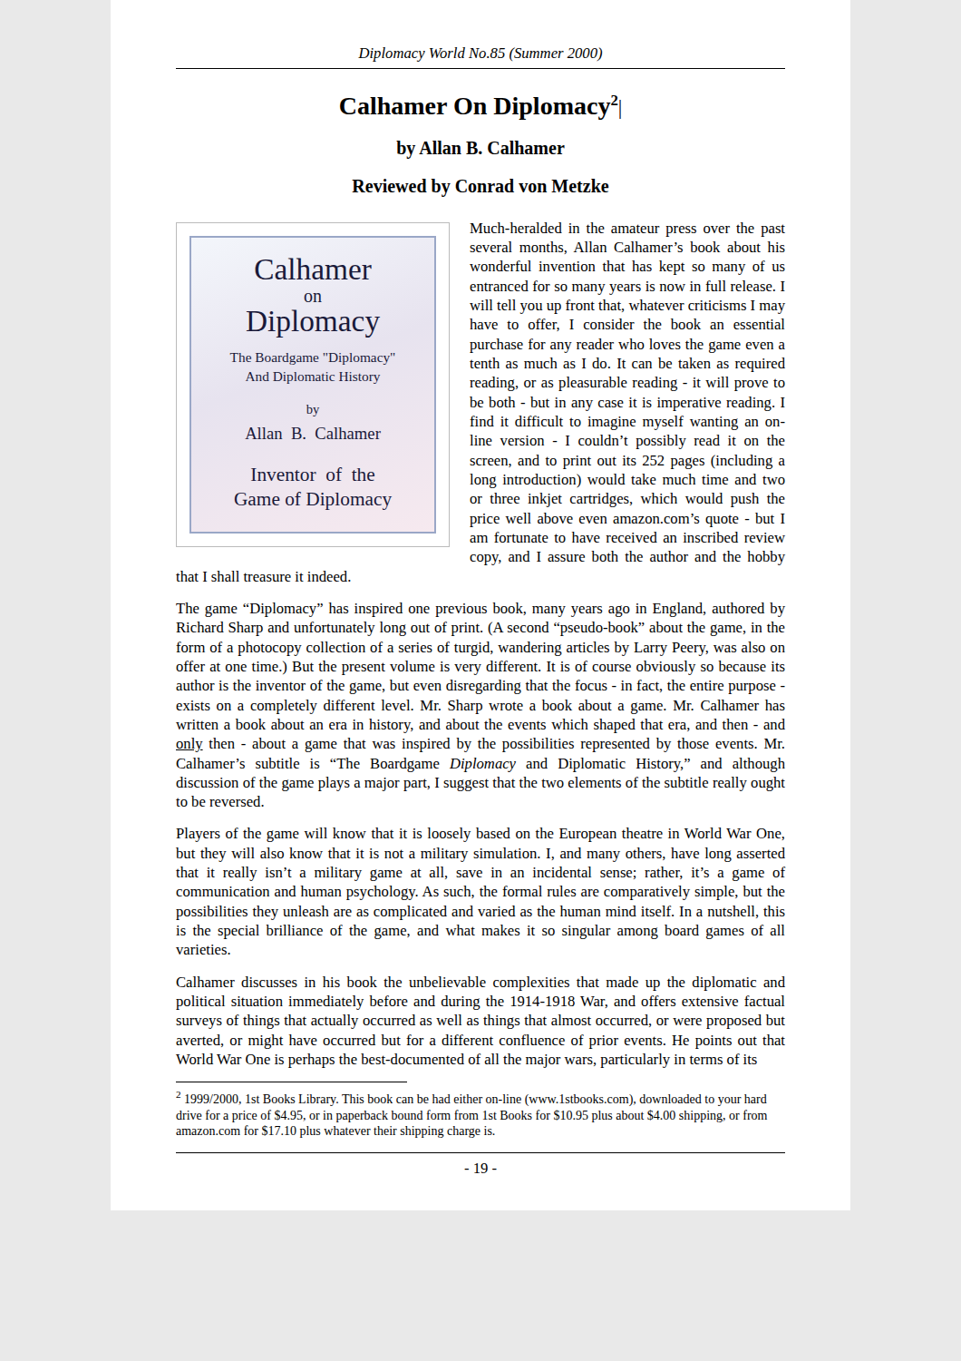Diplomacy World No.85 (Summer 2000)
Calhamer On Diplomacy2|
by Allan B. Calhamer
Reviewed by Conrad von Metzke
Calhamer
on
Diplomacy
The Boardgame "Diplomacy"
And Diplomatic History
by
Allan B. Calhamer
Inventor of the
Game of Diplomacy
Much-heralded in the amateur press over the past several months, Allan Calhamer’s book about his wonderful invention that has kept so many of us entranced for so many years is now in full release. I will tell you up front that, whatever criticisms I may have to offer, I consider the book an essential purchase for any reader who loves the game even a tenth as much as I do. It can be taken as required reading, or as pleasurable reading - it will prove to be both - but in any case it is imperative reading. I find it difficult to imagine myself wanting an on-line version - I couldn’t possibly read it on the screen, and to print out its 252 pages (including a long introduction) would take much time and two or three inkjet cartridges, which would push the price well above even amazon.com’s quote - but I am fortunate to have received an inscribed review copy, and I assure both the author and the hobby that I shall treasure it indeed.
The game “Diplomacy” has inspired one previous book, many years ago in England, authored by Richard Sharp and unfortunately long out of print. (A second “pseudo-book” about the game, in the form of a photocopy collection of a series of turgid, wandering articles by Larry Peery, was also on offer at one time.) But the present volume is very different. It is of course obviously so because its author is the inventor of the game, but even disregarding that the focus - in fact, the entire purpose - exists on a completely different level. Mr. Sharp wrote a book about a game. Mr. Calhamer has written a book about an era in history, and about the events which shaped that era, and then - and only then - about a game that was inspired by the possibilities represented by those events. Mr. Calhamer’s subtitle is “The Boardgame Diplomacy and Diplomatic History,” and although discussion of the game plays a major part, I suggest that the two elements of the subtitle really ought to be reversed.
Players of the game will know that it is loosely based on the European theatre in World War One, but they will also know that it is not a military simulation. I, and many others, have long asserted that it really isn’t a military game at all, save in an incidental sense; rather, it’s a game of communication and human psychology. As such, the formal rules are comparatively simple, but the possibilities they unleash are as complicated and varied as the human mind itself. In a nutshell, this is the special brilliance of the game, and what makes it so singular among board games of all varieties.
Calhamer discusses in his book the unbelievable complexities that made up the diplomatic and political situation immediately before and during the 1914-1918 War, and offers extensive factual surveys of things that actually occurred as well as things that almost occurred, or were proposed but averted, or might have occurred but for a different confluence of prior events. He points out that World War One is perhaps the best-documented of all the major wars, particularly in terms of its
2 1999/2000, 1st Books Library. This book can be had either on-line (www.1stbooks.com), downloaded to your hard drive for a price of $4.95, or in paperback bound form from 1st Books for $10.95 plus about $4.00 shipping, or from amazon.com for $17.10 plus whatever their shipping charge is.
- 19 -